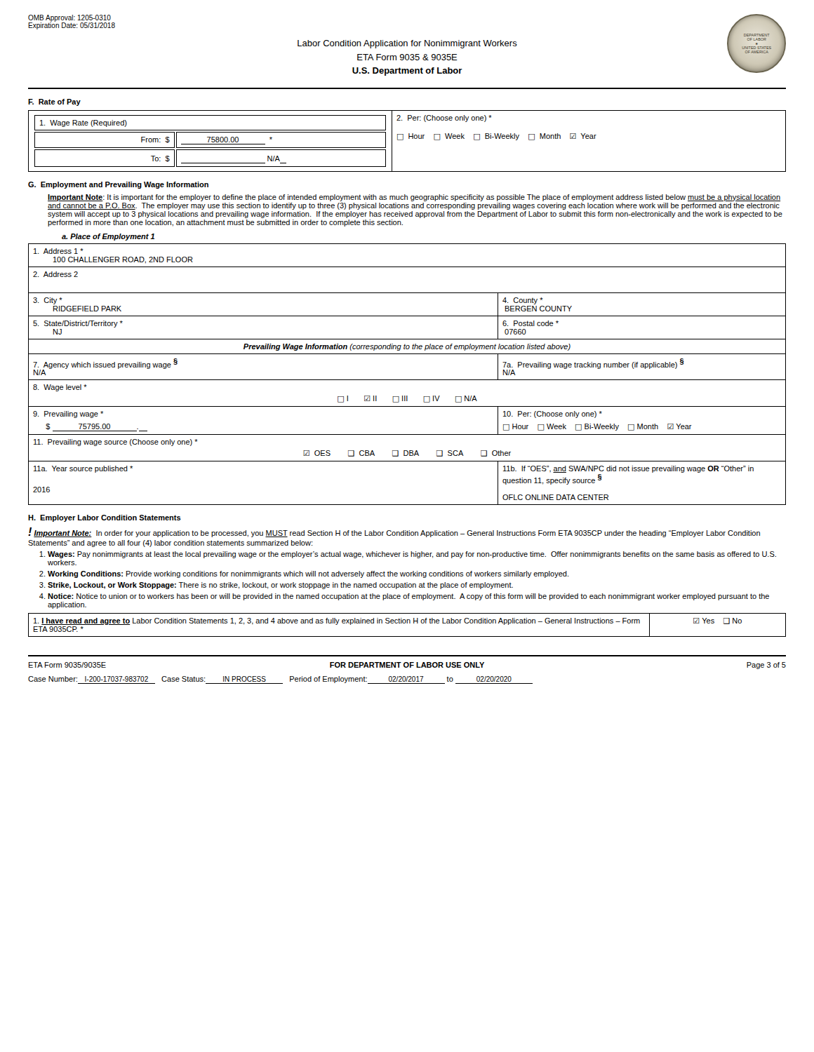OMB Approval: 1205-0310
Expiration Date: 05/31/2018
DEPARTMENT
OF LABOR
★
UNITED STATES
OF AMERICA
Labor Condition Application for Nonimmigrant Workers
ETA Form 9035 & 9035E
U.S. Department of Labor
F. Rate of Pay
| / 1. Wage Rate (Required) / / From: $ / 75800.00 * / / To: $ / N/A / | 2. Per: (Choose only one) * □ Hour □ Week □ Bi-Weekly □ Month ☑ Year |
G. Employment and Prevailing Wage Information
Important Note: It is important for the employer to define the place of intended employment with as much geographic specificity as possible The place of employment address listed below must be a physical location and cannot be a P.O. Box. The employer may use this section to identify up to three (3) physical locations and corresponding prevailing wages covering each location where work will be performed and the electronic system will accept up to 3 physical locations and prevailing wage information. If the employer has received approval from the Department of Labor to submit this form non-electronically and the work is expected to be performed in more than one location, an attachment must be submitted in order to complete this section.
a. Place of Employment 1
| 1. Address 1 * 100 CHALLENGER ROAD, 2ND FLOOR |
| 2. Address 2 |
| 3. City * RIDGEFIELD PARK | 4. County * BERGEN COUNTY |
| 5. State/District/Territory * NJ | 6. Postal code * 07660 |
| Prevailing Wage Information (corresponding to the place of employment location listed above) |
| 7. Agency which issued prevailing wage § N/A | 7a. Prevailing wage tracking number (if applicable) § N/A |
| 8. Wage level * □ I ☑ II □ III □ IV □ N/A |
| 9. Prevailing wage * $ 75795.00 . | 10. Per: (Choose only one) * □ Hour □ Week □ Bi-Weekly □ Month ☑ Year |
| 11. Prevailing wage source (Choose only one) * ☑ OES ❑ CBA ❑ DBA ❑ SCA ❑ Other |
| 11a. Year source published * 2016 | 11b. If “OES”, and SWA/NPC did not issue prevailing wage OR “Other” in question 11, specify source § OFLC ONLINE DATA CENTER |
H. Employer Labor Condition Statements
! Important Note: In order for your application to be processed, you MUST read Section H of the Labor Condition Application – General Instructions Form ETA 9035CP under the heading “Employer Labor Condition Statements” and agree to all four (4) labor condition statements summarized below:
Wages: Pay nonimmigrants at least the local prevailing wage or the employer’s actual wage, whichever is higher, and pay for non-productive time. Offer nonimmigrants benefits on the same basis as offered to U.S. workers.
Working Conditions: Provide working conditions for nonimmigrants which will not adversely affect the working conditions of workers similarly employed.
Strike, Lockout, or Work Stoppage: There is no strike, lockout, or work stoppage in the named occupation at the place of employment.
Notice: Notice to union or to workers has been or will be provided in the named occupation at the place of employment. A copy of this form will be provided to each nonimmigrant worker employed pursuant to the application.
| 1. I have read and agree to Labor Condition Statements 1, 2, 3, and 4 above and as fully explained in Section H of the Labor Condition Application – General Instructions – Form ETA 9035CP. * | ☑ Yes ❑ No |
| ETA Form 9035/9035E | FOR DEPARTMENT OF LABOR USE ONLY | Page 3 of 5 |
| Case Number: I-200-17037-983702 Case Status: IN PROCESS Period of Employment: 02/20/2017 to 02/20/2020 |